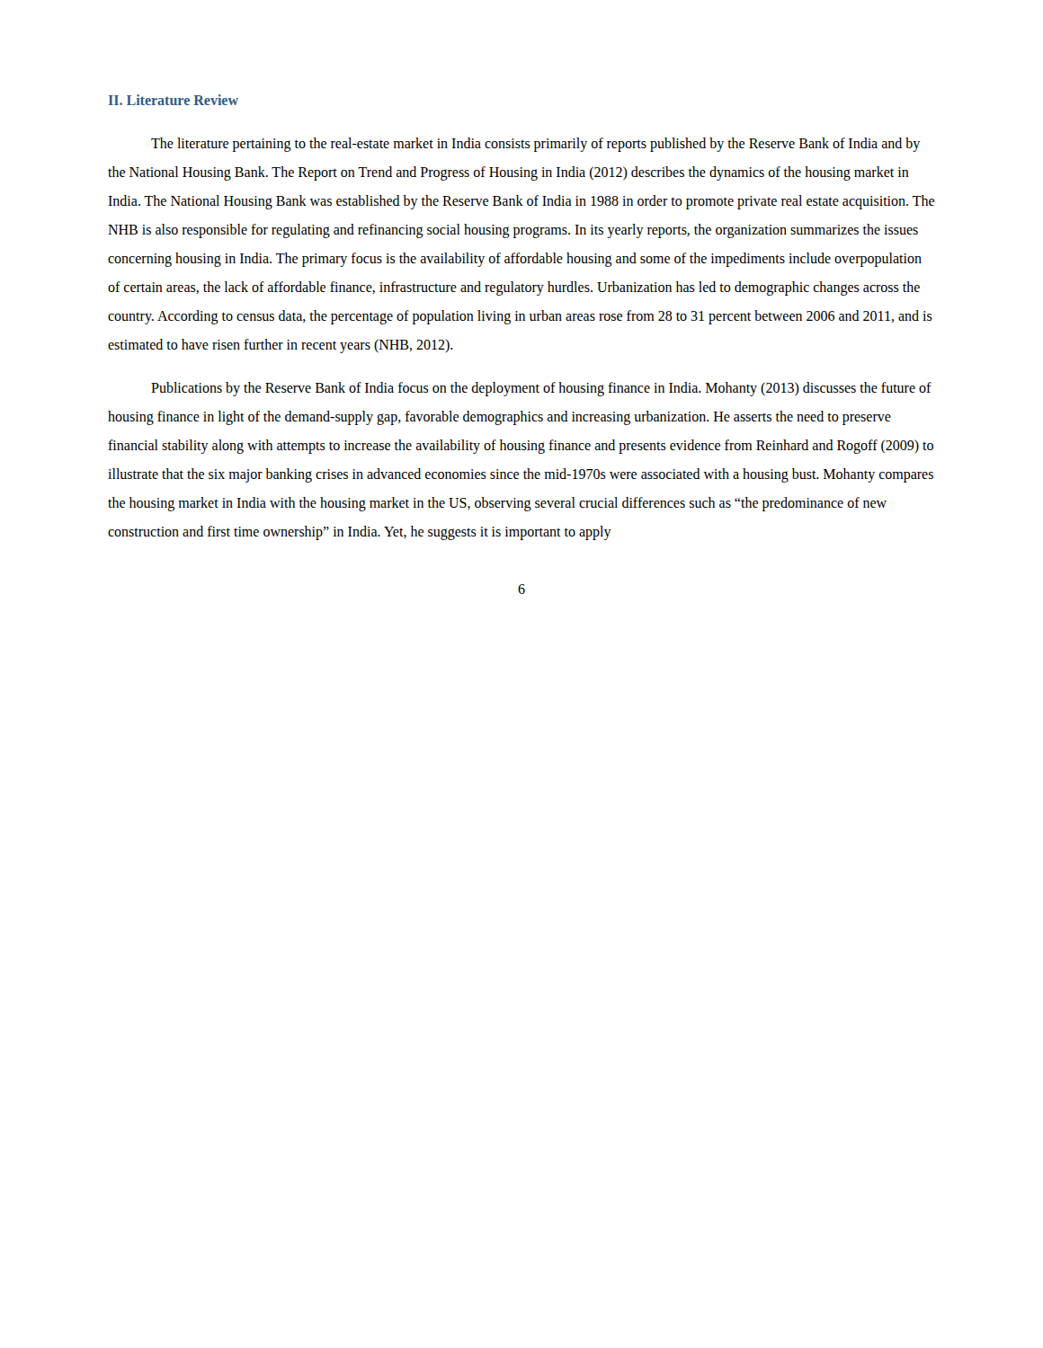II. Literature Review
The literature pertaining to the real-estate market in India consists primarily of reports published by the Reserve Bank of India and by the National Housing Bank. The Report on Trend and Progress of Housing in India (2012) describes the dynamics of the housing market in India. The National Housing Bank was established by the Reserve Bank of India in 1988 in order to promote private real estate acquisition. The NHB is also responsible for regulating and refinancing social housing programs. In its yearly reports, the organization summarizes the issues concerning housing in India. The primary focus is the availability of affordable housing and some of the impediments include overpopulation of certain areas, the lack of affordable finance, infrastructure and regulatory hurdles. Urbanization has led to demographic changes across the country. According to census data, the percentage of population living in urban areas rose from 28 to 31 percent between 2006 and 2011, and is estimated to have risen further in recent years (NHB, 2012).
Publications by the Reserve Bank of India focus on the deployment of housing finance in India. Mohanty (2013) discusses the future of housing finance in light of the demand-supply gap, favorable demographics and increasing urbanization. He asserts the need to preserve financial stability along with attempts to increase the availability of housing finance and presents evidence from Reinhard and Rogoff (2009) to illustrate that the six major banking crises in advanced economies since the mid-1970s were associated with a housing bust. Mohanty compares the housing market in India with the housing market in the US, observing several crucial differences such as “the predominance of new construction and first time ownership” in India. Yet, he suggests it is important to apply
6